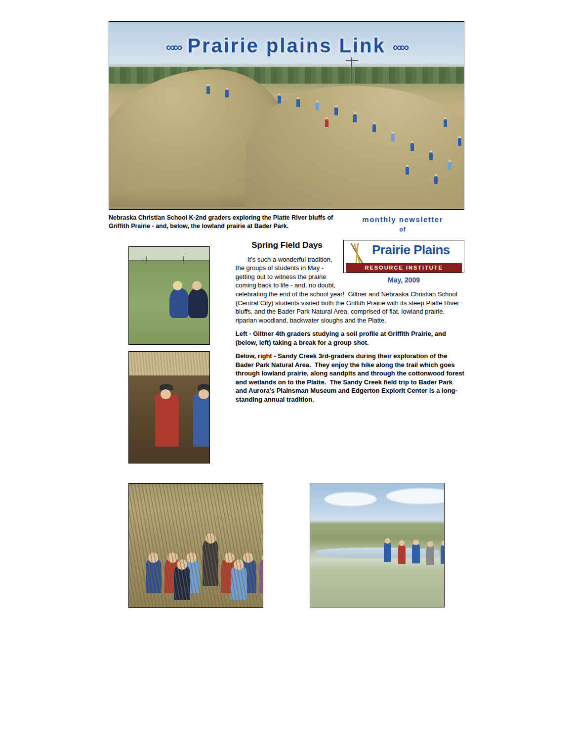∞∞ Prairie plains Link ∞∞
Nebraska Christian School K-2nd graders exploring the Platte River bluffs of Griffith Prairie - and, below, the lowland prairie at Bader Park.
monthly newsletter of
Prairie Plains
RESOURCE INSTITUTE
May, 2009
Spring Field Days
It’s such a wonderful tradition, the groups of students in May - getting out to witness the prairie coming back to life - and, no doubt, celebrating the end of the school year! Giltner and Nebraska Christian School (Central City) students visited both the Griffith Prairie with its steep Platte River bluffs, and the Bader Park Natural Area, comprised of flat, lowland prairie, riparian woodland, backwater sloughs and the Platte.
Left - Giltner 4th graders studying a soil profile at Griffith Prairie, and (below, left) taking a break for a group shot.
Below, right - Sandy Creek 3rd-graders during their exploration of the Bader Park Natural Area. They enjoy the hike along the trail which goes through lowland prairie, along sandpits and through the cottonwood forest and wetlands on to the Platte. The Sandy Creek field trip to Bader Park and Aurora’s Plainsman Museum and Edgerton Explorit Center is a long-standing annual tradition.